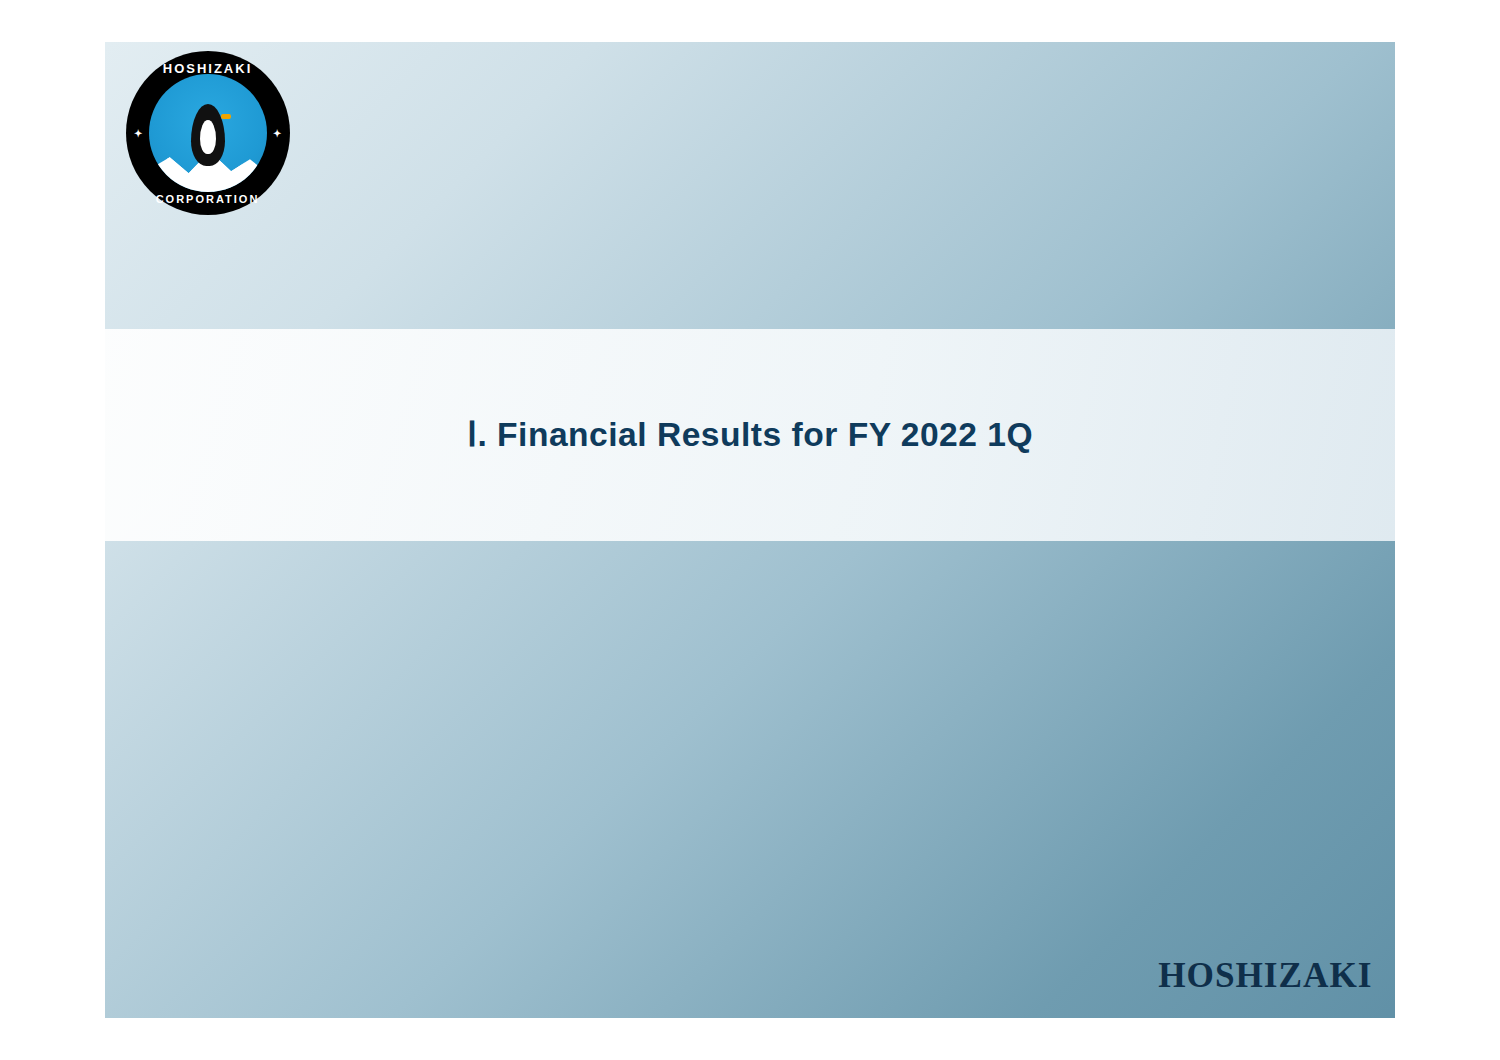HOSHIZAKI CORPORATION ✦ ✦
Ⅰ. Financial Results for FY 2022 1Q
HOSHIZAKI